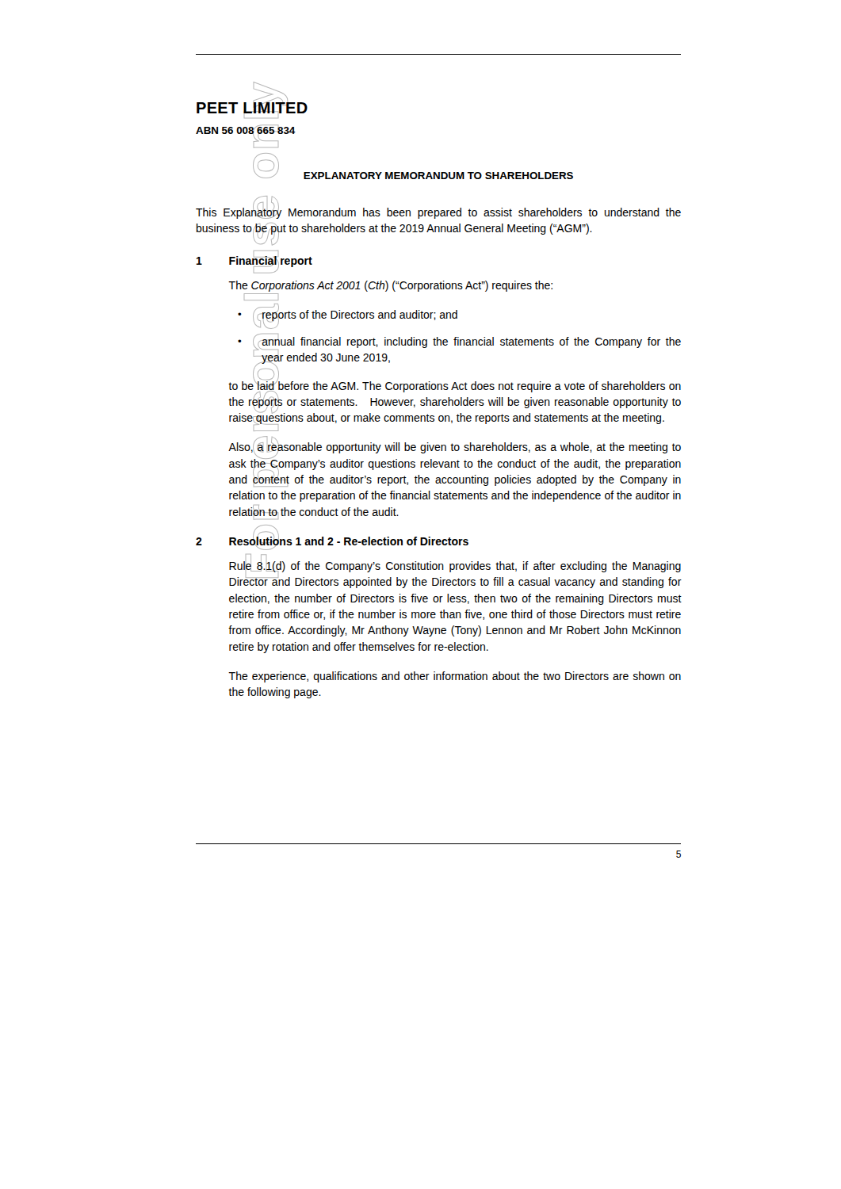For personal use only
PEET LIMITED
ABN 56 008 665 834
EXPLANATORY MEMORANDUM TO SHAREHOLDERS
This Explanatory Memorandum has been prepared to assist shareholders to understand the business to be put to shareholders at the 2019 Annual General Meeting (“AGM”).
1 Financial report
The Corporations Act 2001 (Cth) (“Corporations Act”) requires the:
reports of the Directors and auditor; and
annual financial report, including the financial statements of the Company for the year ended 30 June 2019,
to be laid before the AGM. The Corporations Act does not require a vote of shareholders on the reports or statements. However, shareholders will be given reasonable opportunity to raise questions about, or make comments on, the reports and statements at the meeting.
Also, a reasonable opportunity will be given to shareholders, as a whole, at the meeting to ask the Company’s auditor questions relevant to the conduct of the audit, the preparation and content of the auditor’s report, the accounting policies adopted by the Company in relation to the preparation of the financial statements and the independence of the auditor in relation to the conduct of the audit.
2 Resolutions 1 and 2 - Re-election of Directors
Rule 8.1(d) of the Company’s Constitution provides that, if after excluding the Managing Director and Directors appointed by the Directors to fill a casual vacancy and standing for election, the number of Directors is five or less, then two of the remaining Directors must retire from office or, if the number is more than five, one third of those Directors must retire from office. Accordingly, Mr Anthony Wayne (Tony) Lennon and Mr Robert John McKinnon retire by rotation and offer themselves for re-election.
The experience, qualifications and other information about the two Directors are shown on the following page.
5